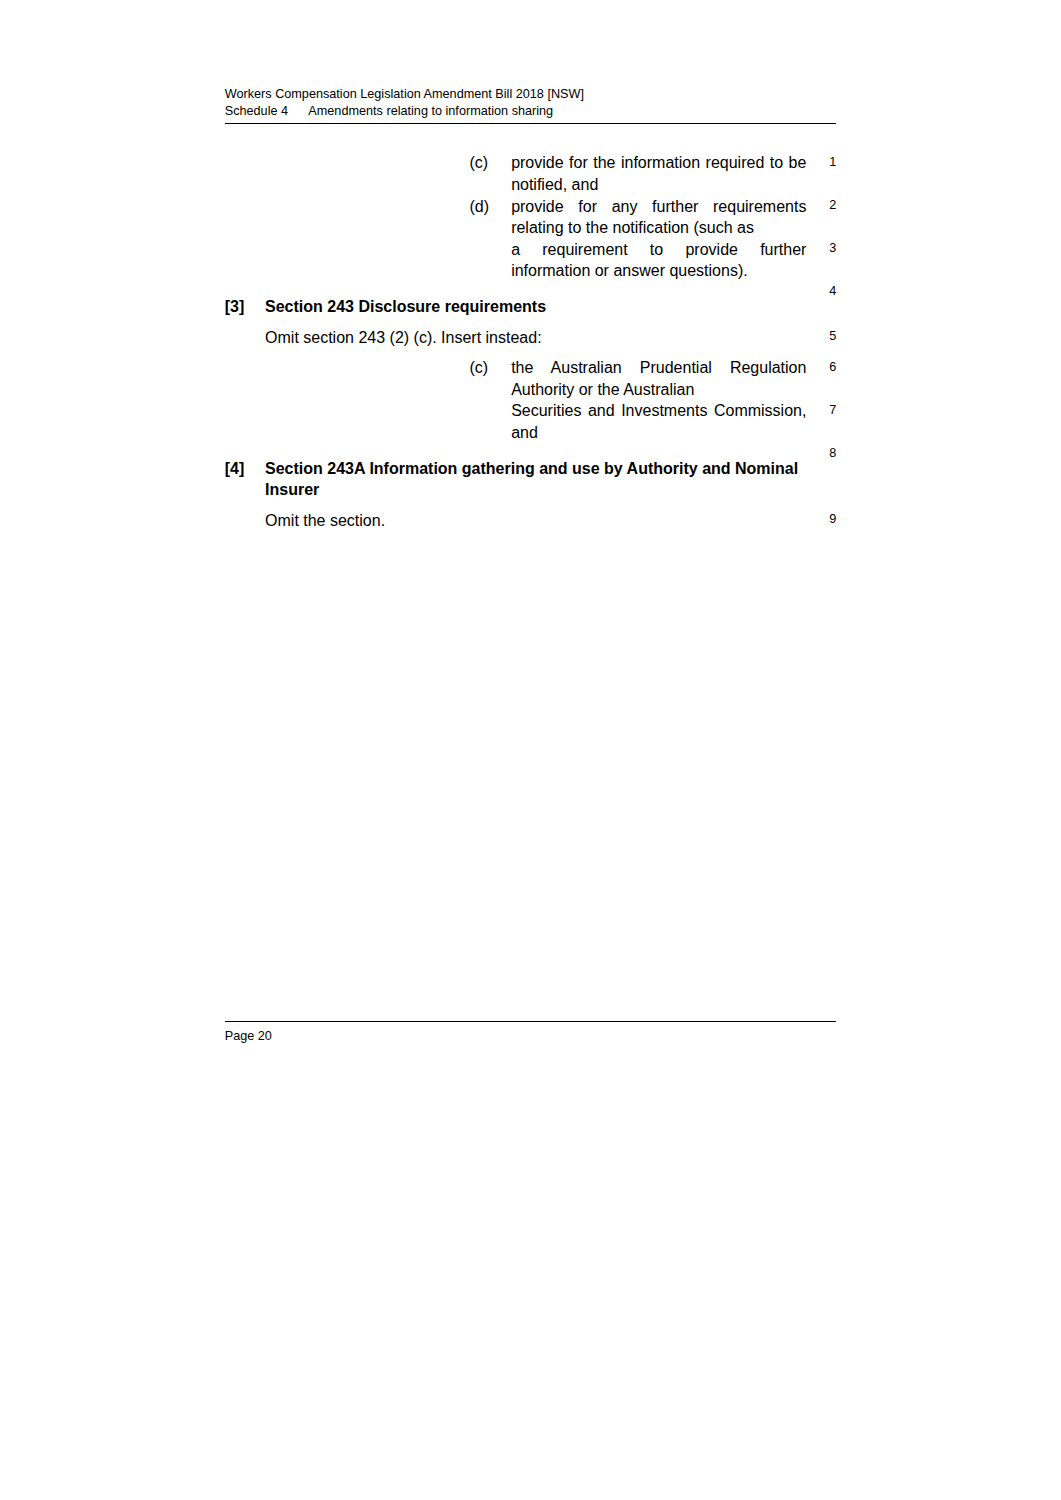Workers Compensation Legislation Amendment Bill 2018 [NSW]
Schedule 4 Amendments relating to information sharing
(c)
provide for the information required to be notified, and
1
(d)
provide for any further requirements relating to the notification (such as
2
a requirement to provide further information or answer questions).
3
[3]
Section 243 Disclosure requirements
4
Omit section 243 (2) (c). Insert instead:
5
(c)
the Australian Prudential Regulation Authority or the Australian
6
Securities and Investments Commission, and
7
[4]
Section 243A Information gathering and use by Authority and Nominal Insurer
8
Omit the section.
9
Page 20